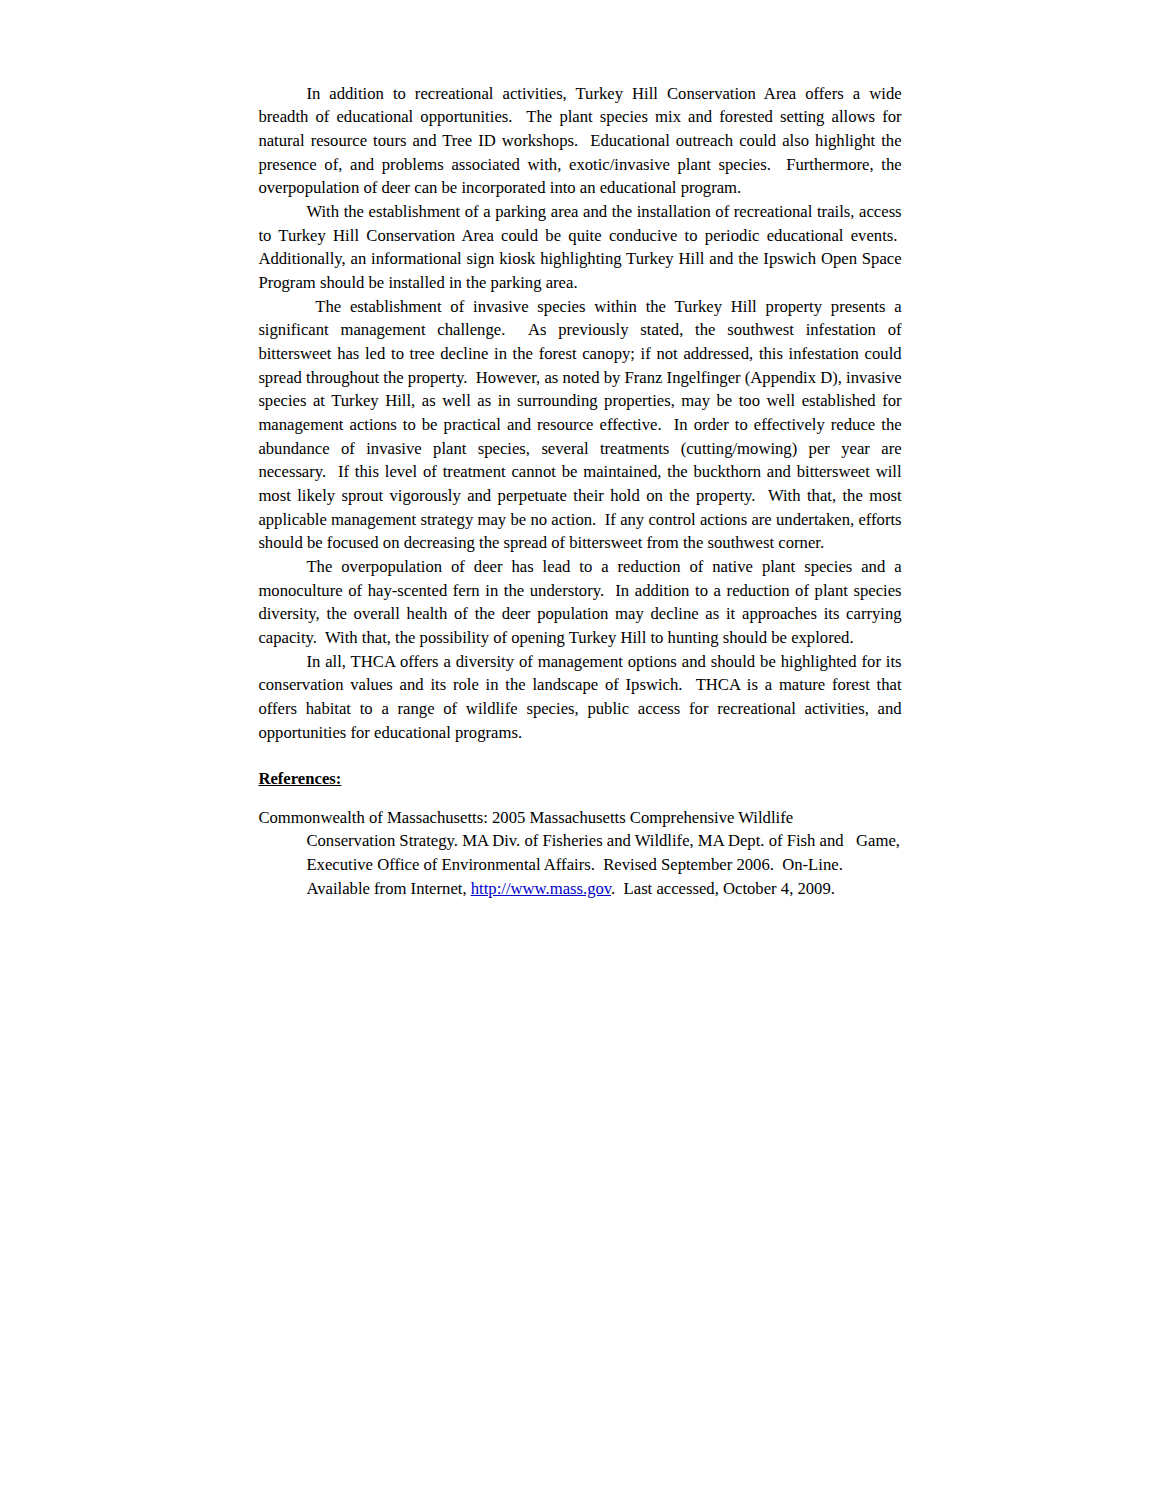In addition to recreational activities, Turkey Hill Conservation Area offers a wide breadth of educational opportunities. The plant species mix and forested setting allows for natural resource tours and Tree ID workshops. Educational outreach could also highlight the presence of, and problems associated with, exotic/invasive plant species. Furthermore, the overpopulation of deer can be incorporated into an educational program.
With the establishment of a parking area and the installation of recreational trails, access to Turkey Hill Conservation Area could be quite conducive to periodic educational events. Additionally, an informational sign kiosk highlighting Turkey Hill and the Ipswich Open Space Program should be installed in the parking area.
The establishment of invasive species within the Turkey Hill property presents a significant management challenge. As previously stated, the southwest infestation of bittersweet has led to tree decline in the forest canopy; if not addressed, this infestation could spread throughout the property. However, as noted by Franz Ingelfinger (Appendix D), invasive species at Turkey Hill, as well as in surrounding properties, may be too well established for management actions to be practical and resource effective. In order to effectively reduce the abundance of invasive plant species, several treatments (cutting/mowing) per year are necessary. If this level of treatment cannot be maintained, the buckthorn and bittersweet will most likely sprout vigorously and perpetuate their hold on the property. With that, the most applicable management strategy may be no action. If any control actions are undertaken, efforts should be focused on decreasing the spread of bittersweet from the southwest corner.
The overpopulation of deer has lead to a reduction of native plant species and a monoculture of hay-scented fern in the understory. In addition to a reduction of plant species diversity, the overall health of the deer population may decline as it approaches its carrying capacity. With that, the possibility of opening Turkey Hill to hunting should be explored.
In all, THCA offers a diversity of management options and should be highlighted for its conservation values and its role in the landscape of Ipswich. THCA is a mature forest that offers habitat to a range of wildlife species, public access for recreational activities, and opportunities for educational programs.
References:
Commonwealth of Massachusetts: 2005 Massachusetts Comprehensive Wildlife Conservation Strategy. MA Div. of Fisheries and Wildlife, MA Dept. of Fish and Game, Executive Office of Environmental Affairs. Revised September 2006. On-Line. Available from Internet, http://www.mass.gov. Last accessed, October 4, 2009.